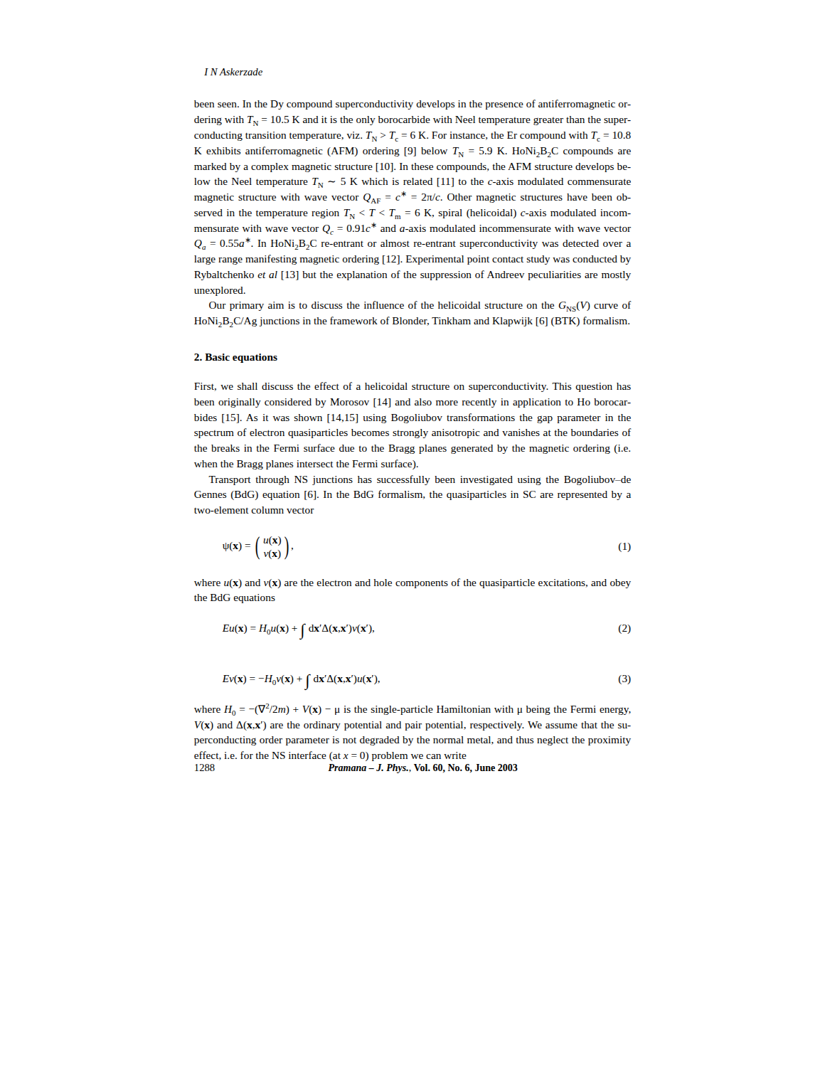I N Askerzade
been seen. In the Dy compound superconductivity develops in the presence of antiferromagnetic ordering with TN = 10.5 K and it is the only borocarbide with Neel temperature greater than the superconducting transition temperature, viz. TN > Tc = 6 K. For instance, the Er compound with Tc = 10.8 K exhibits antiferromagnetic (AFM) ordering [9] below TN = 5.9 K. HoNi2B2C compounds are marked by a complex magnetic structure [10]. In these compounds, the AFM structure develops below the Neel temperature TN ∼ 5 K which is related [11] to the c-axis modulated commensurate magnetic structure with wave vector QAF = c∗ = 2π/c. Other magnetic structures have been observed in the temperature region TN < T < Tm = 6 K, spiral (helicoidal) c-axis modulated incommensurate with wave vector Qc = 0.91c∗ and a-axis modulated incommensurate with wave vector Qa = 0.55a∗. In HoNi2B2C re-entrant or almost re-entrant superconductivity was detected over a large range manifesting magnetic ordering [12]. Experimental point contact study was conducted by Rybaltchenko et al [13] but the explanation of the suppression of Andreev peculiarities are mostly unexplored.
Our primary aim is to discuss the influence of the helicoidal structure on the GNS(V) curve of HoNi2B2C/Ag junctions in the framework of Blonder, Tinkham and Klapwijk [6] (BTK) formalism.
2. Basic equations
First, we shall discuss the effect of a helicoidal structure on superconductivity. This question has been originally considered by Morosov [14] and also more recently in application to Ho borocarbides [15]. As it was shown [14,15] using Bogoliubov transformations the gap parameter in the spectrum of electron quasiparticles becomes strongly anisotropic and vanishes at the boundaries of the breaks in the Fermi surface due to the Bragg planes generated by the magnetic ordering (i.e. when the Bragg planes intersect the Fermi surface).
Transport through NS junctions has successfully been investigated using the Bogoliubov–de Gennes (BdG) equation [6]. In the BdG formalism, the quasiparticles in SC are represented by a two-element column vector
ψ(x) = ( u(x)
v(x) ) , (1)
where u(x) and v(x) are the electron and hole components of the quasiparticle excitations, and obey the BdG equations
Eu(x) = H0u(x) + ∫ dx′Δ(x,x′)v(x′), (2)
Ev(x) = −H0v(x) + ∫ dx′Δ(x,x′)u(x′), (3)
where H0 = −(∇2/2m) + V(x) − μ is the single-particle Hamiltonian with μ being the Fermi energy, V(x) and Δ(x,x′) are the ordinary potential and pair potential, respectively. We assume that the superconducting order parameter is not degraded by the normal metal, and thus neglect the proximity effect, i.e. for the NS interface (at x = 0) problem we can write
1288 Pramana – J. Phys., Vol. 60, No. 6, June 2003